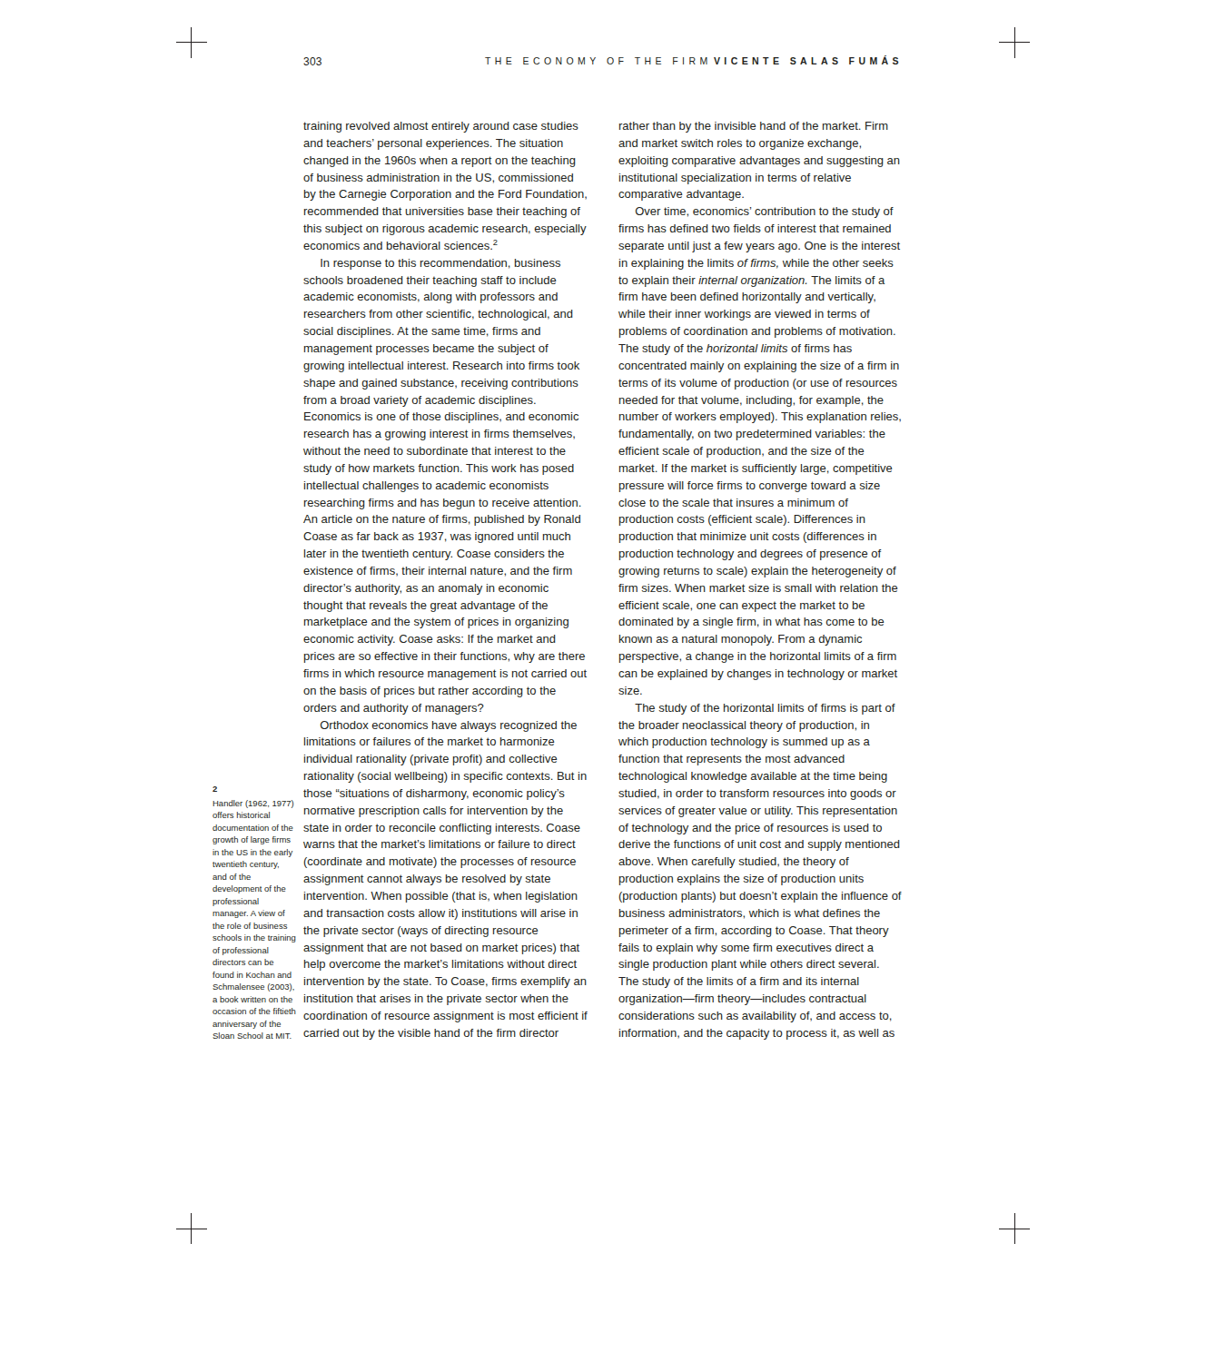303
The Economy of the Firm
Vicente Salas Fumás
training revolved almost entirely around case studies and teachers’ personal experiences. The situation changed in the 1960s when a report on the teaching of business administration in the US, commissioned by the Carnegie Corporation and the Ford Foundation, recommended that universities base their teaching of this subject on rigorous academic research, especially economics and behavioral sciences.2
In response to this recommendation, business schools broadened their teaching staff to include academic economists, along with professors and researchers from other scientific, technological, and social disciplines. At the same time, firms and management processes became the subject of growing intellectual interest. Research into firms took shape and gained substance, receiving contributions from a broad variety of academic disciplines. Economics is one of those disciplines, and economic research has a growing interest in firms themselves, without the need to subordinate that interest to the study of how markets function. This work has posed intellectual challenges to academic economists researching firms and has begun to receive attention. An article on the nature of firms, published by Ronald Coase as far back as 1937, was ignored until much later in the twentieth century. Coase considers the existence of firms, their internal nature, and the firm director’s authority, as an anomaly in economic thought that reveals the great advantage of the marketplace and the system of prices in organizing economic activity. Coase asks: If the market and prices are so effective in their functions, why are there firms in which resource management is not carried out on the basis of prices but rather according to the orders and authority of managers?
Orthodox economics have always recognized the limitations or failures of the market to harmonize individual rationality (private profit) and collective rationality (social wellbeing) in specific contexts. But in those “situations of disharmony, economic policy’s normative prescription calls for intervention by the state in order to reconcile conflicting interests. Coase warns that the market’s limitations or failure to direct (coordinate and motivate) the processes of resource assignment cannot always be resolved by state intervention. When possible (that is, when legislation and transaction costs allow it) institutions will arise in the private sector (ways of directing resource assignment that are not based on market prices) that help overcome the market’s limitations without direct intervention by the state. To Coase, firms exemplify an institution that arises in the private sector when the coordination of resource assignment is most efficient if carried out by the visible hand of the firm director
rather than by the invisible hand of the market. Firm and market switch roles to organize exchange, exploiting comparative advantages and suggesting an institutional specialization in terms of relative comparative advantage.
Over time, economics’ contribution to the study of firms has defined two fields of interest that remained separate until just a few years ago. One is the interest in explaining the limits of firms, while the other seeks to explain their internal organization. The limits of a firm have been defined horizontally and vertically, while their inner workings are viewed in terms of problems of coordination and problems of motivation. The study of the horizontal limits of firms has concentrated mainly on explaining the size of a firm in terms of its volume of production (or use of resources needed for that volume, including, for example, the number of workers employed). This explanation relies, fundamentally, on two predetermined variables: the efficient scale of production, and the size of the market. If the market is sufficiently large, competitive pressure will force firms to converge toward a size close to the scale that insures a minimum of production costs (efficient scale). Differences in production that minimize unit costs (differences in production technology and degrees of presence of growing returns to scale) explain the heterogeneity of firm sizes. When market size is small with relation the efficient scale, one can expect the market to be dominated by a single firm, in what has come to be known as a natural monopoly. From a dynamic perspective, a change in the horizontal limits of a firm can be explained by changes in technology or market size.
The study of the horizontal limits of firms is part of the broader neoclassical theory of production, in which production technology is summed up as a function that represents the most advanced technological knowledge available at the time being studied, in order to transform resources into goods or services of greater value or utility. This representation of technology and the price of resources is used to derive the functions of unit cost and supply mentioned above. When carefully studied, the theory of production explains the size of production units (production plants) but doesn’t explain the influence of business administrators, which is what defines the perimeter of a firm, according to Coase. That theory fails to explain why some firm executives direct a single production plant while others direct several. The study of the limits of a firm and its internal organization—firm theory—includes contractual considerations such as availability of, and access to, information, and the capacity to process it, as well as
2 Handler (1962, 1977) offers historical documentation of the growth of large firms in the US in the early twentieth century, and of the development of the professional manager. A view of the role of business schools in the training of professional directors can be found in Kochan and Schmalensee (2003), a book written on the occasion of the fiftieth anniversary of the Sloan School at MIT.